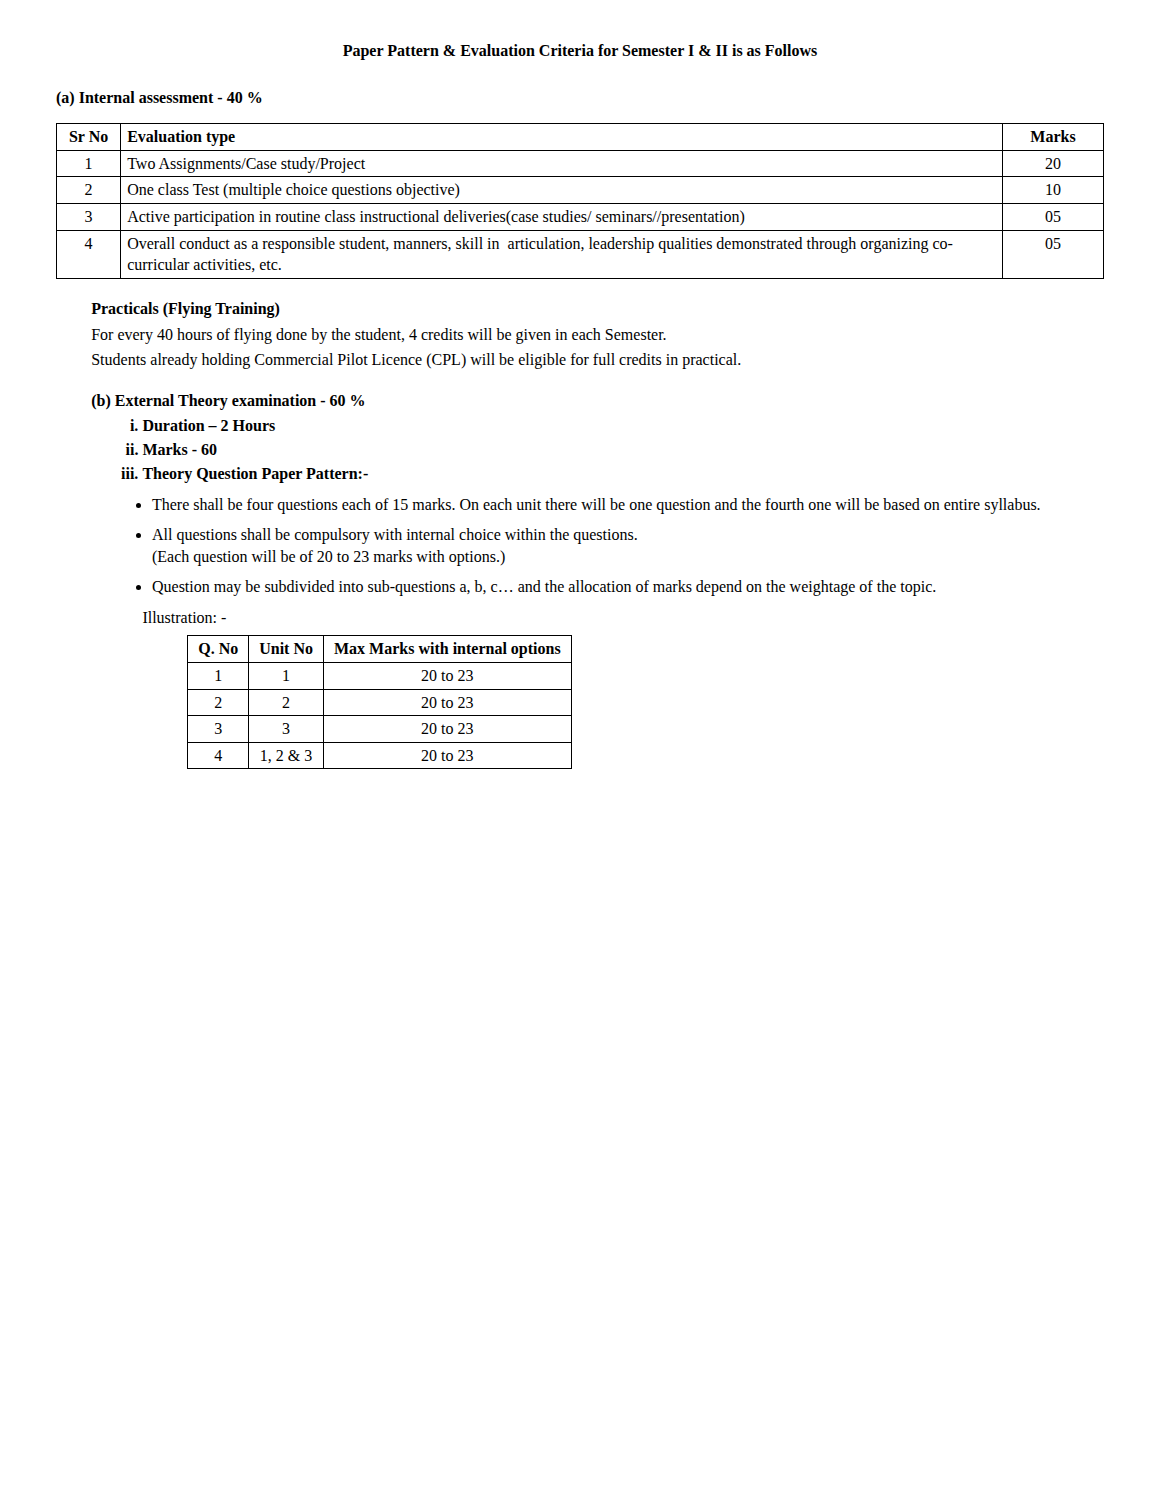Paper Pattern & Evaluation Criteria for Semester I & II is as Follows
(a) Internal assessment - 40 %
| Sr No | Evaluation type | Marks |
| --- | --- | --- |
| 1 | Two Assignments/Case study/Project | 20 |
| 2 | One class Test (multiple choice questions objective) | 10 |
| 3 | Active participation in routine class instructional deliveries(case studies/ seminars//presentation) | 05 |
| 4 | Overall conduct as a responsible student, manners, skill in articulation, leadership qualities demonstrated through organizing co-curricular activities, etc. | 05 |
Practicals (Flying Training)
For every 40 hours of flying done by the student, 4 credits will be given in each Semester.
Students already holding Commercial Pilot Licence (CPL) will be eligible for full credits in practical.
(b) External Theory examination - 60 %
Duration – 2 Hours
Marks - 60
Theory Question Paper Pattern:-
There shall be four questions each of 15 marks. On each unit there will be one question and the fourth one will be based on entire syllabus.
All questions shall be compulsory with internal choice within the questions.
(Each question will be of 20 to 23 marks with options.)
Question may be subdivided into sub-questions a, b, c… and the allocation of marks depend on the weightage of the topic.
Illustration: -
| Q. No | Unit No | Max Marks with internal options |
| --- | --- | --- |
| 1 | 1 | 20 to 23 |
| 2 | 2 | 20 to 23 |
| 3 | 3 | 20 to 23 |
| 4 | 1, 2 & 3 | 20 to 23 |